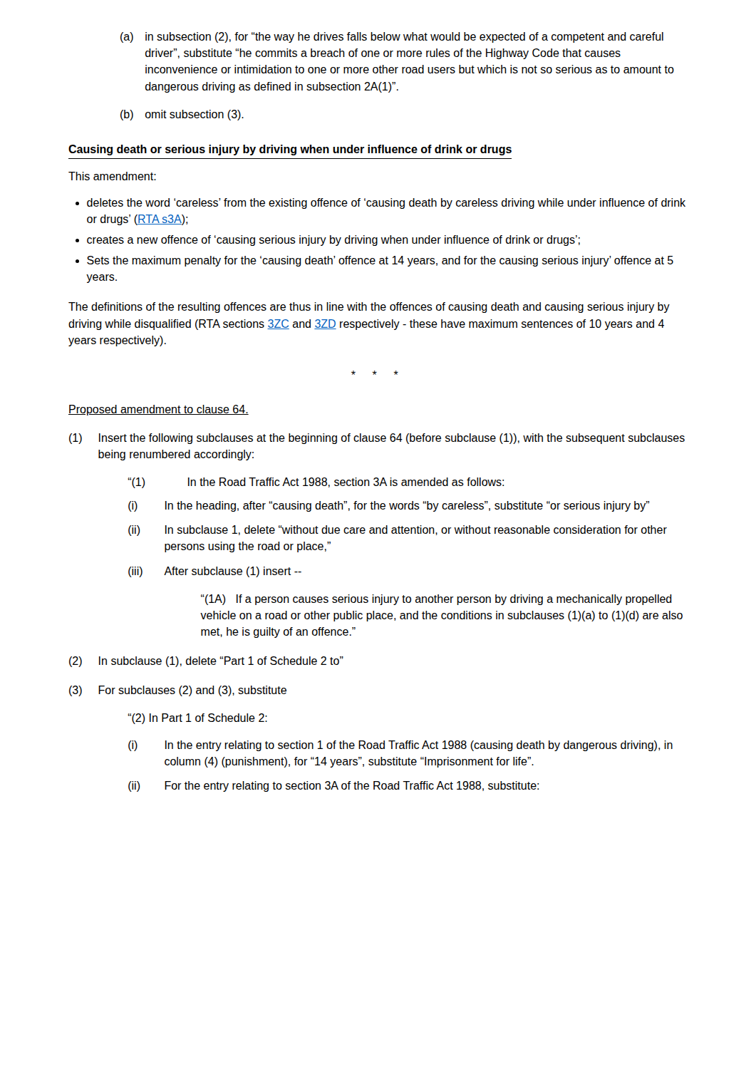(a) in subsection (2), for “the way he drives falls below what would be expected of a competent and careful driver”, substitute “he commits a breach of one or more rules of the Highway Code that causes inconvenience or intimidation to one or more other road users but which is not so serious as to amount to dangerous driving as defined in subsection 2A(1)”.
(b) omit subsection (3).
Causing death or serious injury by driving when under influence of drink or drugs
This amendment:
deletes the word ‘careless’ from the existing offence of ‘causing death by careless driving while under influence of drink or drugs’ (RTA s3A);
creates a new offence of ‘causing serious injury by driving when under influence of drink or drugs’;
Sets the maximum penalty for the ‘causing death’ offence at 14 years, and for the causing serious injury’ offence at 5 years.
The definitions of the resulting offences are thus in line with the offences of causing death and causing serious injury by driving while disqualified (RTA sections 3ZC and 3ZD respectively - these have maximum sentences of 10 years and 4 years respectively).
* * *
Proposed amendment to clause 64.
(1) Insert the following subclauses at the beginning of clause 64 (before subclause (1)), with the subsequent subclauses being renumbered accordingly:
“(1) In the Road Traffic Act 1988, section 3A is amended as follows:
(i) In the heading, after “causing death”, for the words “by careless”, substitute “or serious injury by”
(ii) In subclause 1, delete “without due care and attention, or without reasonable consideration for other persons using the road or place,”
(iii) After subclause (1) insert --
“(1A) If a person causes serious injury to another person by driving a mechanically propelled vehicle on a road or other public place, and the conditions in subclauses (1)(a) to (1)(d) are also met, he is guilty of an offence.”
(2) In subclause (1), delete “Part 1 of Schedule 2 to”
(3) For subclauses (2) and (3), substitute
“(2) In Part 1 of Schedule 2:
(i) In the entry relating to section 1 of the Road Traffic Act 1988 (causing death by dangerous driving), in column (4) (punishment), for “14 years”, substitute “Imprisonment for life”.
(ii) For the entry relating to section 3A of the Road Traffic Act 1988, substitute: